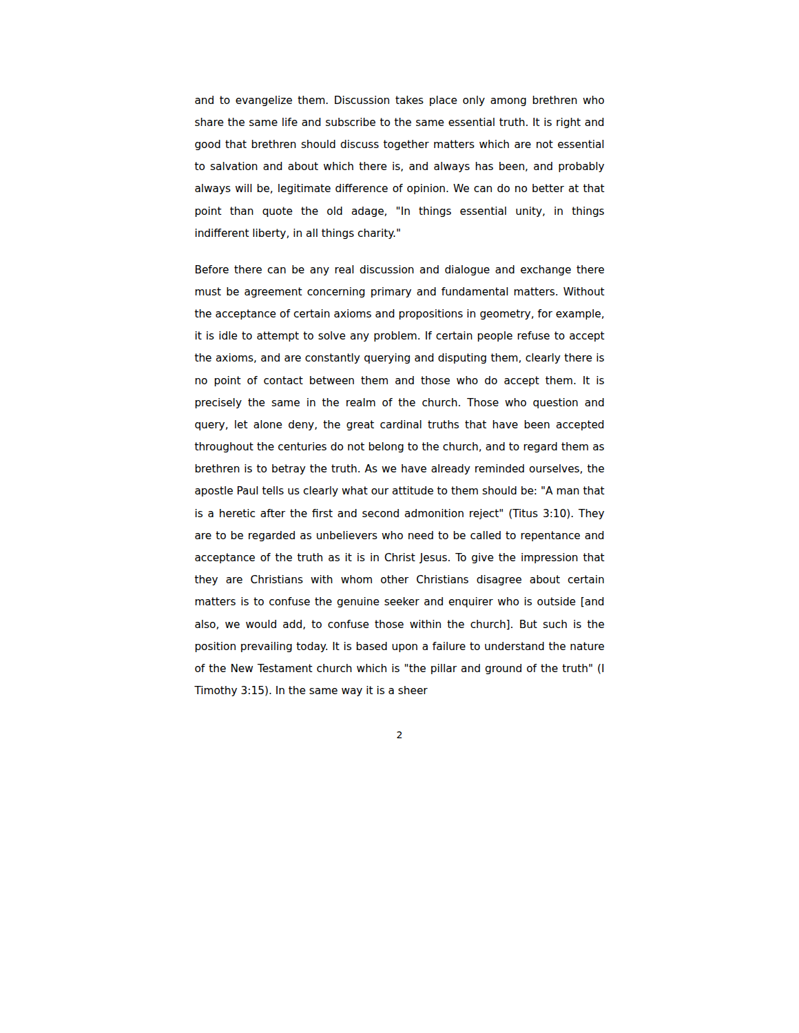and to evangelize them. Discussion takes place only among brethren who share the same life and subscribe to the same essential truth. It is right and good that brethren should discuss together matters which are not essential to salvation and about which there is, and always has been, and probably always will be, legitimate difference of opinion. We can do no better at that point than quote the old adage, "In things essential unity, in things indifferent liberty, in all things charity."
Before there can be any real discussion and dialogue and exchange there must be agreement concerning primary and fundamental matters. Without the acceptance of certain axioms and propositions in geometry, for example, it is idle to attempt to solve any problem. If certain people refuse to accept the axioms, and are constantly querying and disputing them, clearly there is no point of contact between them and those who do accept them. It is precisely the same in the realm of the church. Those who question and query, let alone deny, the great cardinal truths that have been accepted throughout the centuries do not belong to the church, and to regard them as brethren is to betray the truth. As we have already reminded ourselves, the apostle Paul tells us clearly what our attitude to them should be: "A man that is a heretic after the first and second admonition reject" (Titus 3:10). They are to be regarded as unbelievers who need to be called to repentance and acceptance of the truth as it is in Christ Jesus. To give the impression that they are Christians with whom other Christians disagree about certain matters is to confuse the genuine seeker and enquirer who is outside [and also, we would add, to confuse those within the church]. But such is the position prevailing today. It is based upon a failure to understand the nature of the New Testament church which is "the pillar and ground of the truth" (I Timothy 3:15). In the same way it is a sheer
2